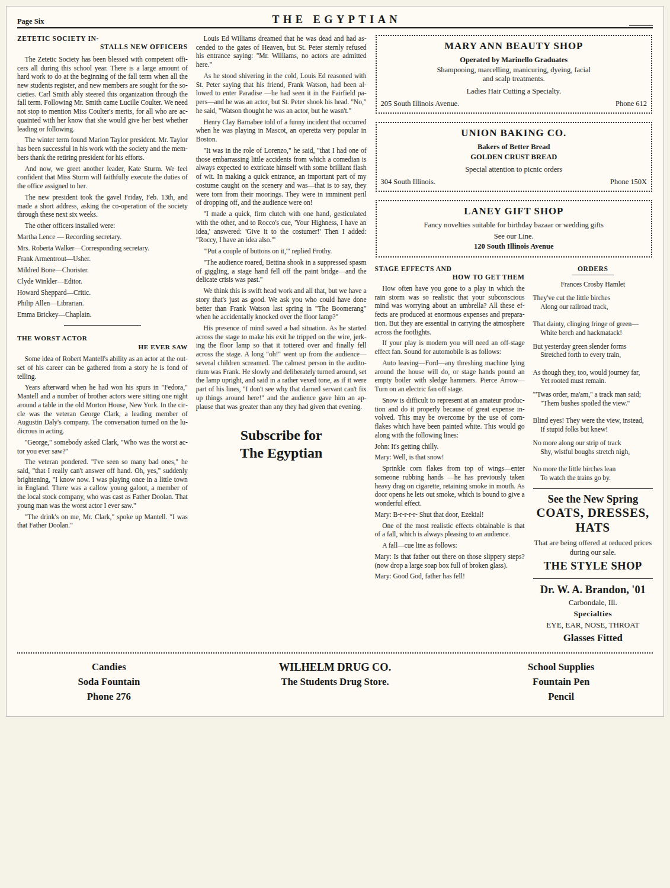Page Six
THE EGYPTIAN
ZETETIC SOCIETY IN-STALLS NEW OFFICERS
The Zetetic Society has been blessed with competent officers all during this school year. There is a large amount of hard work to do at the beginning of the fall term when all the new students register, and new members are sought for the societies. Carl Smith ably steered this organization through the fall term. Following Mr. Smith came Lucille Coulter. We need not stop to mention Miss Coulter's merits, for all who are acquainted with her know that she would give her best whether leading or following.
The winter term found Marion Taylor president. Mr. Taylor has been successful in his work with the society and the members thank the retiring president for his efforts.
And now, we greet another leader, Kate Sturm. We feel confident that Miss Sturm will faithfully execute the duties of the office assigned to her.
The new president took the gavel Friday, Feb. 13th, and made a short address, asking the co-operation of the society through these next six weeks.
The other officers installed were:
Martha Lence — Recording secretary.
Mrs. Roberta Walker—Corresponding secretary.
Frank Armentrout—Usher.
Mildred Bone—Chorister.
Clyde Winkler—Editor.
Howard Sheppard—Critic.
Philip Allen—Librarian.
Emma Brickey—Chaplain.
THE WORST ACTOR
HE EVER SAW
Some idea of Robert Mantell's ability as an actor at the outset of his career can be gathered from a story he is fond of telling.
Years afterward when he had won his spurs in "Fedora," Mantell and a number of brother actors were sitting one night around a table in the old Morton House, New York. In the circle was the veteran George Clark, a leading member of Augustin Daly's company. The conversation turned on the ludicrous in acting.
"George," somebody asked Clark, "Who was the worst actor you ever saw?"
The veteran pondered. "I've seen so many bad ones," he said, "that I really can't answer off hand. Oh, yes," suddenly brightening, "I know now. I was playing once in a little town in England. There was a callow young galoot, a member of the local stock company, who was cast as Father Doolan. That young man was the worst actor I ever saw."
"The drink's on me, Mr. Clark," spoke up Mantell. "I was that Father Doolan."
Louis Ed Williams dreamed that he was dead and had ascended to the gates of Heaven, but St. Peter sternly refused his entrance saying: "Mr. Williams, no actors are admitted here."
As he stood shivering in the cold, Louis Ed reasoned with St. Peter saying that his friend, Frank Watson, had been allowed to enter Paradise —he had seen it in the Fairfield papers—and he was an actor, but St. Peter shook his head. "No," he said, "Watson thought he was an actor, but he wasn't."
Henry Clay Barnabee told of a funny incident that occurred when he was playing in Mascot, an operetta very popular in Boston.
"It was in the role of Lorenzo," he said, "that I had one of those embarrassing little accidents from which a comedian is always expected to extricate himself with some brilliant flash of wit. In making a quick entrance, an important part of my costume caught on the scenery and was—that is to say, they were torn from their moorings. They were in imminent peril of dropping off, and the audience were on!
"I made a quick, firm clutch with one hand, gesticulated with the other, and to Rocco's cue, 'Your Highness, I have an idea,' answered: 'Give it to the costumer!' Then I added: "Roccy, I have an idea also.'"
"'Put a couple of buttons on it,'" replied Frothy.
"The audience roared, Bettina shook in a suppressed spasm of giggling, a stage hand fell off the paint bridge—and the delicate crisis was past."
We think this is swift head work and all that, but we have a story that's just as good. We ask you who could have done better than Frank Watson last spring in "The Boomerang" when he accidentally knocked over the floor lamp?"
His presence of mind saved a bad situation. As he started across the stage to make his exit he tripped on the wire, jerking the floor lamp so that it tottered over and finally fell across the stage. A long "oh!" went up from the audience—several children screamed. The calmest person in the auditorium was Frank. He slowly and deliberately turned around, set the lamp upright, and said in a rather vexed tone, as if it were part of his lines, "I don't see why that darned servant can't fix up things around here!" and the audience gave him an applause that was greater than any they had given that evening.
Subscribe for
The Egyptian
MARY ANN BEAUTY SHOP
Operated by Marinello Graduates
Shampooing, marcelling, manicuring, dyeing, facial
and scalp treatments.
Ladies Hair Cutting a Specialty.
205 South Illinois Avenue. Phone 612
UNION BAKING CO.
Bakers of Better Bread
GOLDEN CRUST BREAD
Special attention to picnic orders
304 South Illinois. Phone 150X
LANEY GIFT SHOP
Fancy novelties suitable for birthday bazaar or wedding gifts
See our Line.
120 South Illinois Avenue
STAGE EFFECTS AND
HOW TO GET THEM
How often have you gone to a play in which the rain storm was so realistic that your subconscious mind was worrying about an umbrella? All these effects are produced at enormous expenses and preparation. But they are essential in carrying the atmosphere across the footlights.
If your play is modern you will need an off-stage effect fan. Sound for automobile is as follows:
Auto leaving—Ford—any threshing machine lying around the house will do, or stage hands pound an empty boiler with sledge hammers. Pierce Arrow—Turn on an electric fan off stage.
Snow is difficult to represent at an amateur production and do it properly because of great expense involved. This may be overcome by the use of cornflakes which have been painted white. This would go along with the following lines:
John: It's getting chilly.
Mary: Well, is that snow!
Sprinkle corn flakes from top of wings—enter someone rubbing hands —he has previously taken heavy drag on cigarette, retaining smoke in mouth. As door opens he lets out smoke, which is bound to give a wonderful effect.
Mary: B-r-r-r-r- Shut that door, Ezekial!
One of the most realistic effects obtainable is that of a fall, which is always pleasing to an audience.
A fall—cue line as follows:
Mary: Is that father out there on those slippery steps? (now drop a large soap box full of broken glass).
Mary: Good God, father has fell!
ORDERS
Frances Crosby Hamlet
They've cut the little birches
Along our railroad track,
That dainty, clinging fringe of green—
White berch and hackmatack!
But yesterday green slender forms
Stretched forth to every train,
As though they, too, would journey far,
Yet rooted must remain.
"'Twas order, ma'am," a track man said;
"Them bushes spoiled the view."
Blind eyes! They were the view, instead,
If stupid folks but knew!
No more along our strip of track
Shy, wistful boughs stretch nigh,
No more the little birches lean
To watch the trains go by.
See the New Spring
COATS, DRESSES,
HATS
That are being offered at reduced prices during our sale.
THE STYLE SHOP
Dr. W. A. Brandon, '01
Carbondale, Ill.
Specialties
EYE, EAR, NOSE, THROAT
Glasses Fitted
Candies
Soda Fountain
Phone 276
WILHELM DRUG CO.
The Students Drug Store.
School Supplies
Fountain Pen
Pencil